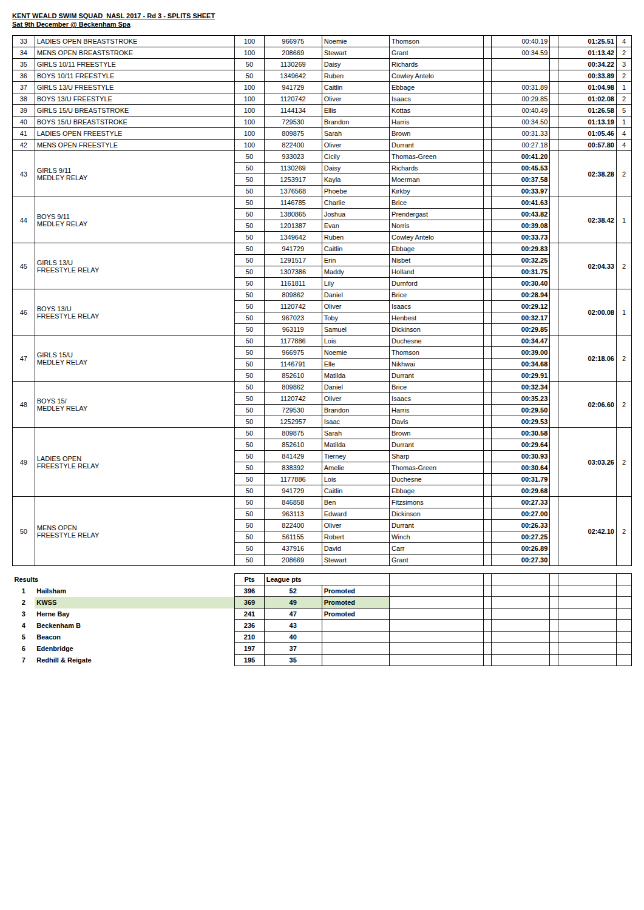KENT WEALD SWIM SQUAD NASL 2017 - Rd 3 - SPLITS SHEET
Sat 9th December @ Beckenham Spa
| 33 | LADIES OPEN BREASTSTROKE | 100 | 966975 | Noemie | Thomson | | 00:40.19 | | 01:25.51 | 4 |
| 34 | MENS OPEN BREASTSTROKE | 100 | 208669 | Stewart | Grant | | 00:34.59 | | 01:13.42 | 2 |
| 35 | GIRLS 10/11 FREESTYLE | 50 | 1130269 | Daisy | Richards | | | | 00:34.22 | 3 |
| 36 | BOYS 10/11 FREESTYLE | 50 | 1349642 | Ruben | Cowley Antelo | | | | 00:33.89 | 2 |
| 37 | GIRLS 13/U FREESTYLE | 100 | 941729 | Caitlin | Ebbage | | 00:31.89 | | 01:04.98 | 1 |
| 38 | BOYS 13/U FREESTYLE | 100 | 1120742 | Oliver | Isaacs | | 00:29.85 | | 01:02.08 | 2 |
| 39 | GIRLS 15/U BREASTSTROKE | 100 | 1144134 | Ellis | Kottas | | 00:40.49 | | 01:26.58 | 5 |
| 40 | BOYS 15/U BREASTSTROKE | 100 | 729530 | Brandon | Harris | | 00:34.50 | | 01:13.19 | 1 |
| 41 | LADIES OPEN FREESTYLE | 100 | 809875 | Sarah | Brown | | 00:31.33 | | 01:05.46 | 4 |
| 42 | MENS OPEN FREESTYLE | 100 | 822400 | Oliver | Durrant | | 00:27.18 | | 00:57.80 | 4 |
| 43 | GIRLS 9/11 MEDLEY RELAY | 50 | 933023 | Cicily | Thomas-Green | | 00:41.20 | | 02:38.28 | 2 |
| 50 | 1130269 | Daisy | Richards | | 00:45.53 |
| 50 | 1253917 | Kayla | Moerman | | 00:37.58 |
| 50 | 1376568 | Phoebe | Kirkby | | 00:33.97 |
| 44 | BOYS 9/11 MEDLEY RELAY | 50 | 1146785 | Charlie | Brice | | 00:41.63 | | 02:38.42 | 1 |
| 50 | 1380865 | Joshua | Prendergast | | 00:43.82 |
| 50 | 1201387 | Evan | Norris | | 00:39.08 |
| 50 | 1349642 | Ruben | Cowley Antelo | | 00:33.73 |
| 45 | GIRLS 13/U FREESTYLE RELAY | 50 | 941729 | Caitlin | Ebbage | | 00:29.83 | | 02:04.33 | 2 |
| 50 | 1291517 | Erin | Nisbet | | 00:32.25 |
| 50 | 1307386 | Maddy | Holland | | 00:31.75 |
| 50 | 1161811 | Lily | Durnford | | 00:30.40 |
| 46 | BOYS 13/U FREESTYLE RELAY | 50 | 809862 | Daniel | Brice | | 00:28.94 | | 02:00.08 | 1 |
| 50 | 1120742 | Oliver | Isaacs | | 00:29.12 |
| 50 | 967023 | Toby | Henbest | | 00:32.17 |
| 50 | 963119 | Samuel | Dickinson | | 00:29.85 |
| 47 | GIRLS 15/U MEDLEY RELAY | 50 | 1177886 | Lois | Duchesne | | 00:34.47 | | 02:18.06 | 2 |
| 50 | 966975 | Noemie | Thomson | | 00:39.00 |
| 50 | 1146791 | Elle | Nikhwai | | 00:34.68 |
| 50 | 852610 | Matilda | Durrant | | 00:29.91 |
| 48 | BOYS 15/ MEDLEY RELAY | 50 | 809862 | Daniel | Brice | | 00:32.34 | | 02:06.60 | 2 |
| 50 | 1120742 | Oliver | Isaacs | | 00:35.23 |
| 50 | 729530 | Brandon | Harris | | 00:29.50 |
| 50 | 1252957 | Isaac | Davis | | 00:29.53 |
| 49 | LADIES OPEN FREESTYLE RELAY | 50 | 809875 | Sarah | Brown | | 00:30.58 | | 03:03.26 | 2 |
| 50 | 852610 | Matilda | Durrant | | 00:29.64 |
| 50 | 841429 | Tierney | Sharp | | 00:30.93 |
| 50 | 838392 | Amelie | Thomas-Green | | 00:30.64 |
| 50 | 1177886 | Lois | Duchesne | | 00:31.79 |
| 50 | 941729 | Caitlin | Ebbage | | 00:29.68 |
| 50 | MENS OPEN FREESTYLE RELAY | 50 | 846858 | Ben | Fitzsimons | | 00:27.33 | | 02:42.10 | 2 |
| 50 | 963113 | Edward | Dickinson | | 00:27.00 |
| 50 | 822400 | Oliver | Durrant | | 00:26.33 |
| 50 | 561155 | Robert | Winch | | 00:27.25 |
| 50 | 437916 | David | Carr | | 00:26.89 |
| 50 | 208669 | Stewart | Grant | | 00:27.30 |
| Results | Pts | League pts | | | | | | |
| 1 | Hailsham | 396 | 52 | Promoted | | | | | | |
| 2 | KWSS | 369 | 49 | Promoted | | | | | | |
| 3 | Herne Bay | 241 | 47 | Promoted | | | | | | |
| 4 | Beckenham B | 236 | 43 | | | | | | | |
| 5 | Beacon | 210 | 40 | | | | | | | |
| 6 | Edenbridge | 197 | 37 | | | | | | | |
| 7 | Redhill & Reigate | 195 | 35 | | | | | | | |